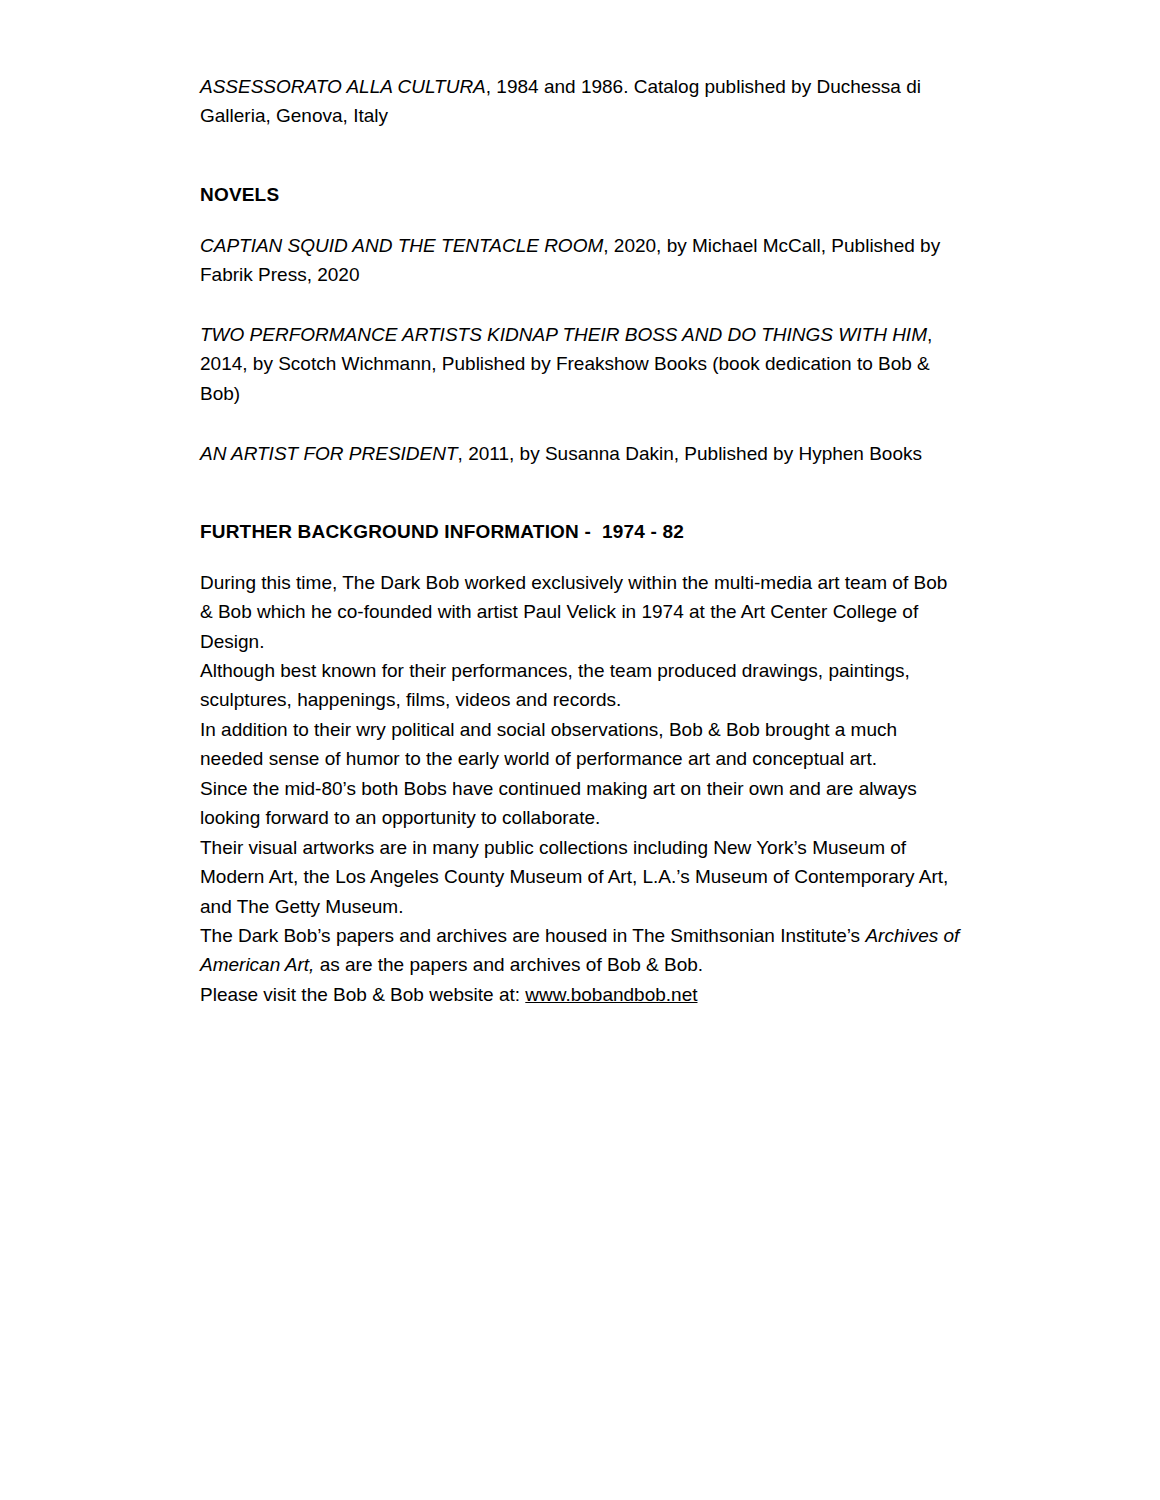ASSESSORATO ALLA CULTURA, 1984 and 1986. Catalog published by Duchessa di Galleria, Genova, Italy
NOVELS
CAPTIAN SQUID AND THE TENTACLE ROOM, 2020, by Michael McCall, Published by Fabrik Press, 2020
TWO PERFORMANCE ARTISTS KIDNAP THEIR BOSS AND DO THINGS WITH HIM, 2014, by Scotch Wichmann, Published by Freakshow Books (book dedication to Bob & Bob)
AN ARTIST FOR PRESIDENT, 2011, by Susanna Dakin, Published by Hyphen Books
FURTHER BACKGROUND INFORMATION - 1974 - 82
During this time, The Dark Bob worked exclusively within the multi-media art team of Bob & Bob which he co-founded with artist Paul Velick in 1974 at the Art Center College of Design.
Although best known for their performances, the team produced drawings, paintings, sculptures, happenings, films, videos and records.
In addition to their wry political and social observations, Bob & Bob brought a much needed sense of humor to the early world of performance art and conceptual art.
Since the mid-80’s both Bobs have continued making art on their own and are always looking forward to an opportunity to collaborate.
Their visual artworks are in many public collections including New York’s Museum of Modern Art, the Los Angeles County Museum of Art, L.A.’s Museum of Contemporary Art, and The Getty Museum.
The Dark Bob’s papers and archives are housed in The Smithsonian Institute’s Archives of American Art, as are the papers and archives of Bob & Bob.
Please visit the Bob & Bob website at: www.bobandbob.net